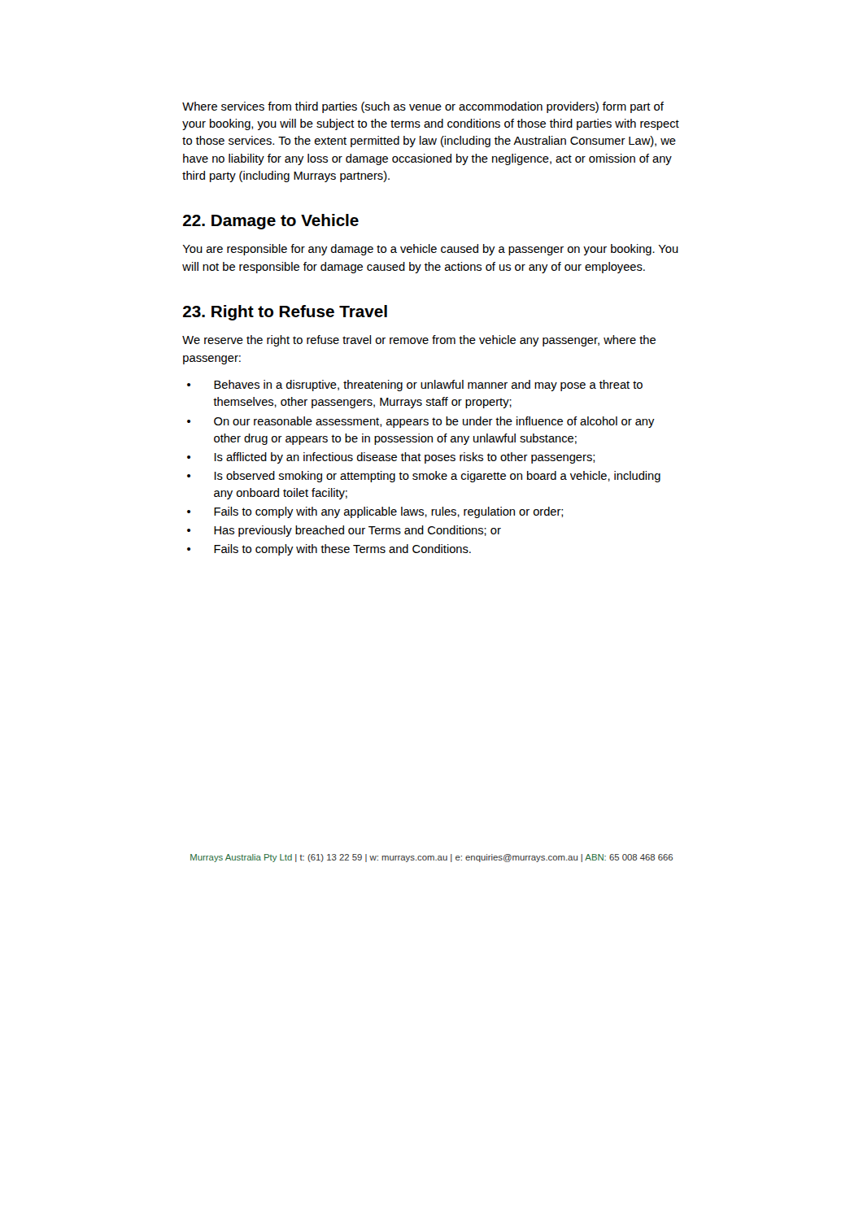Where services from third parties (such as venue or accommodation providers) form part of your booking, you will be subject to the terms and conditions of those third parties with respect to those services. To the extent permitted by law (including the Australian Consumer Law), we have no liability for any loss or damage occasioned by the negligence, act or omission of any third party (including Murrays partners).
22. Damage to Vehicle
You are responsible for any damage to a vehicle caused by a passenger on your booking. You will not be responsible for damage caused by the actions of us or any of our employees.
23. Right to Refuse Travel
We reserve the right to refuse travel or remove from the vehicle any passenger, where the passenger:
Behaves in a disruptive, threatening or unlawful manner and may pose a threat to themselves, other passengers, Murrays staff or property;
On our reasonable assessment, appears to be under the influence of alcohol or any other drug or appears to be in possession of any unlawful substance;
Is afflicted by an infectious disease that poses risks to other passengers;
Is observed smoking or attempting to smoke a cigarette on board a vehicle, including any onboard toilet facility;
Fails to comply with any applicable laws, rules, regulation or order;
Has previously breached our Terms and Conditions; or
Fails to comply with these Terms and Conditions.
Murrays Australia Pty Ltd | t: (61) 13 22 59 | w: murrays.com.au | e: enquiries@murrays.com.au | ABN: 65 008 468 666